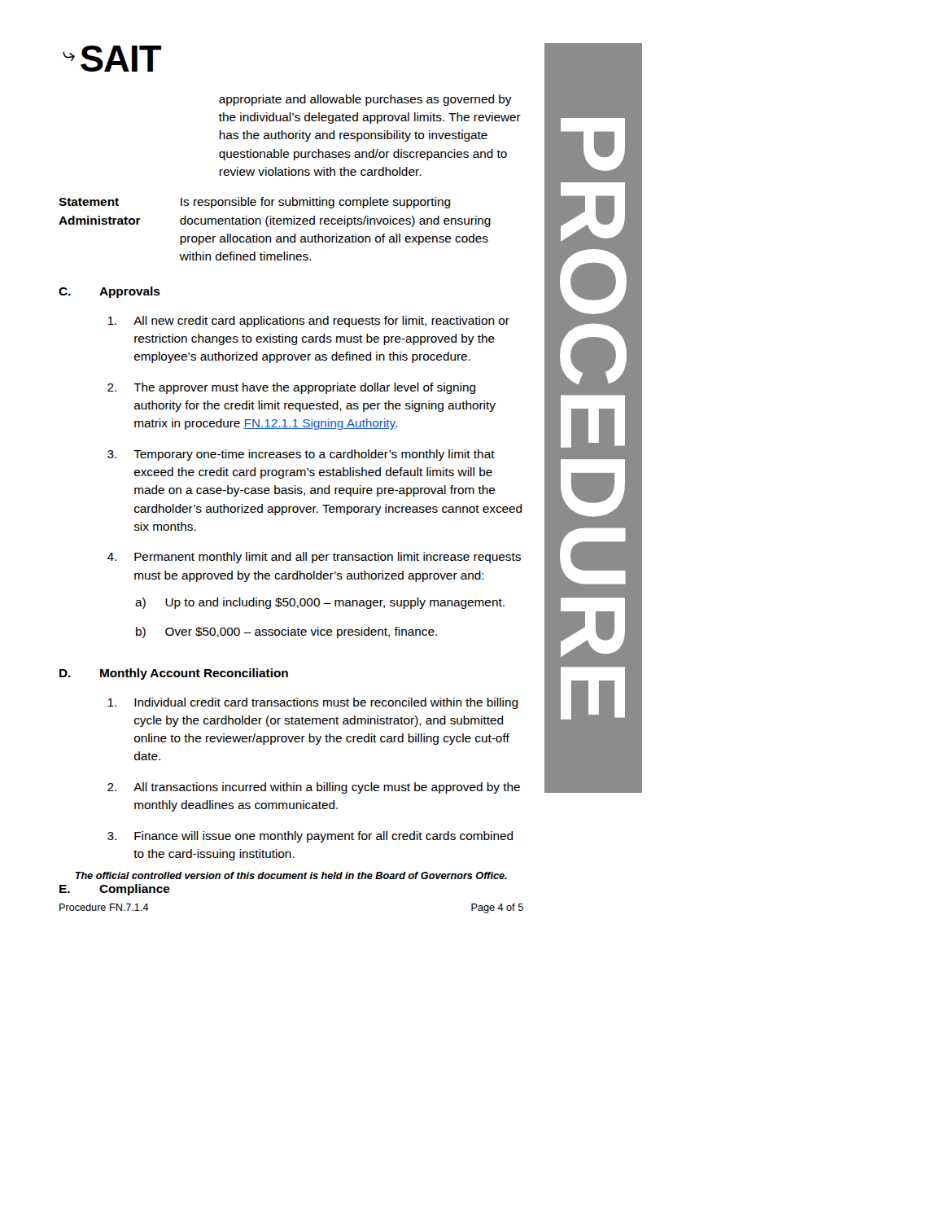PROCEDURE
⤷SAIT
appropriate and allowable purchases as governed by the individual’s delegated approval limits. The reviewer has the authority and responsibility to investigate questionable purchases and/or discrepancies and to review violations with the cardholder.
Statement Administrator
Is responsible for submitting complete supporting documentation (itemized receipts/invoices) and ensuring proper allocation and authorization of all expense codes within defined timelines.
C. Approvals
All new credit card applications and requests for limit, reactivation or restriction changes to existing cards must be pre-approved by the employee’s authorized approver as defined in this procedure.
The approver must have the appropriate dollar level of signing authority for the credit limit requested, as per the signing authority matrix in procedure FN.12.1.1 Signing Authority.
Temporary one-time increases to a cardholder’s monthly limit that exceed the credit card program’s established default limits will be made on a case-by-case basis, and require pre-approval from the cardholder’s authorized approver. Temporary increases cannot exceed six months.
Permanent monthly limit and all per transaction limit increase requests must be approved by the cardholder’s authorized approver and:
Up to and including $50,000 – manager, supply management.
Over $50,000 – associate vice president, finance.
D. Monthly Account Reconciliation
Individual credit card transactions must be reconciled within the billing cycle by the cardholder (or statement administrator), and submitted online to the reviewer/approver by the credit card billing cycle cut-off date.
All transactions incurred within a billing cycle must be approved by the monthly deadlines as communicated.
Finance will issue one monthly payment for all credit cards combined to the card-issuing institution.
E. Compliance
The official controlled version of this document is held in the Board of Governors Office.
Procedure FN.7.1.4 Page 4 of 5